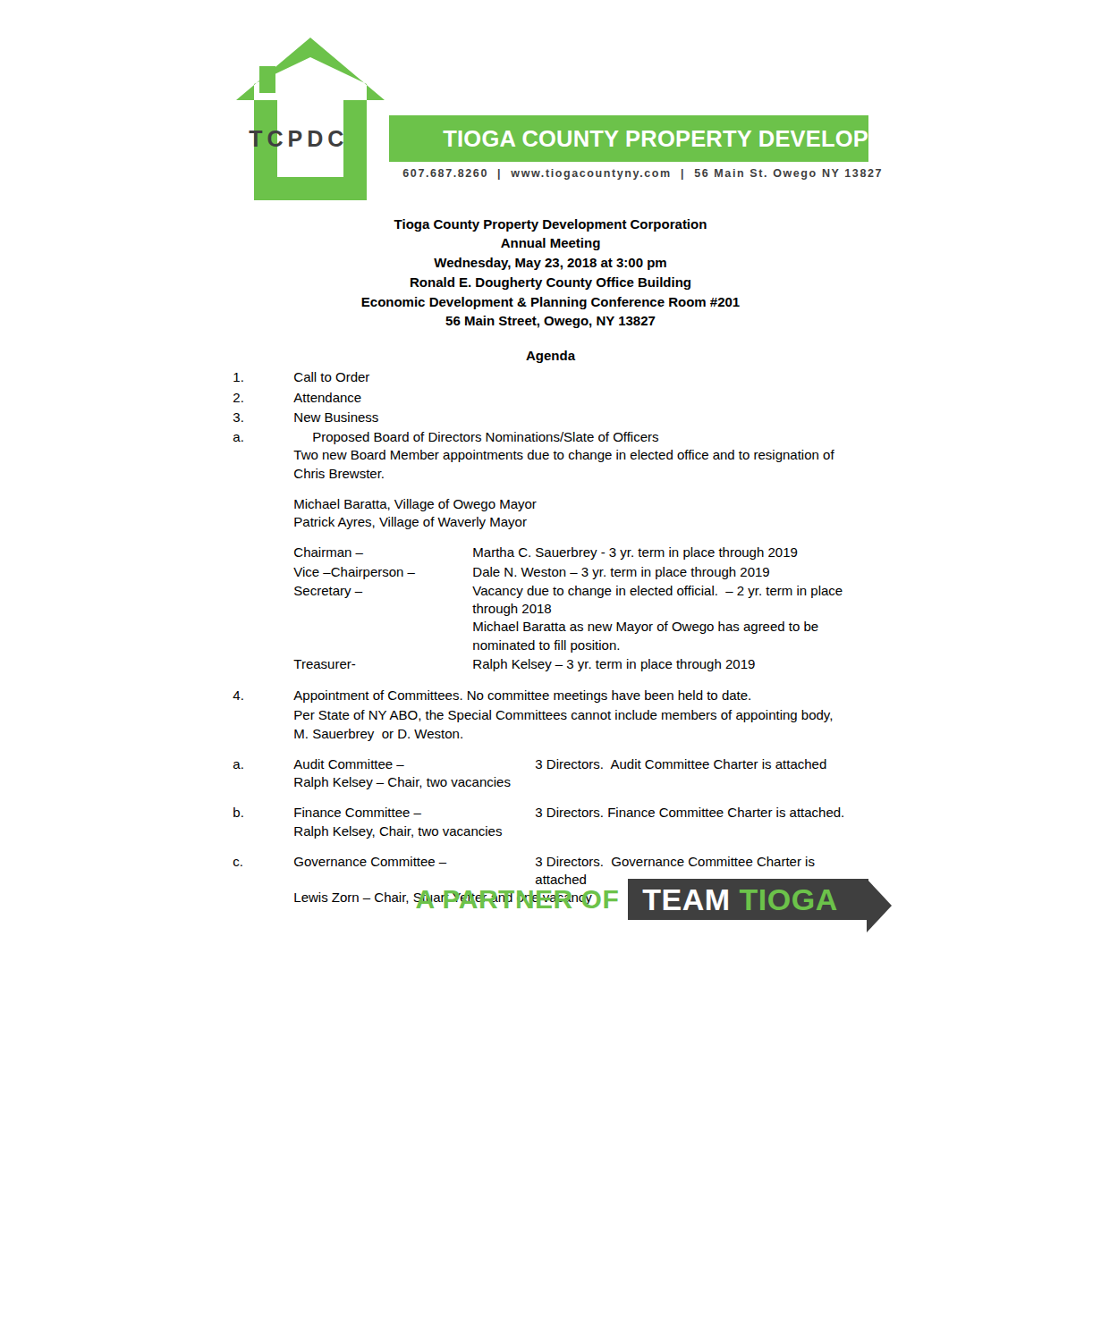TIOGA COUNTY PROPERTY DEVELOPMENT CORPORATION
TCPDC
607.687.8260 | www.tiogacountyny.com | 56 Main St. Owego NY 13827
Tioga County Property Development Corporation
Annual Meeting
Wednesday, May 23, 2018 at 3:00 pm
Ronald E. Dougherty County Office Building
Economic Development & Planning Conference Room #201
56 Main Street, Owego, NY 13827
Agenda
1. Call to Order
2. Attendance
3. New Business
a. Proposed Board of Directors Nominations/Slate of Officers
Two new Board Member appointments due to change in elected office and to resignation of Chris Brewster.
Michael Baratta, Village of Owego Mayor
Patrick Ayres, Village of Waverly Mayor
| Chairman – | Martha C. Sauerbrey - 3 yr. term in place through 2019 |
| Vice –Chairperson – | Dale N. Weston – 3 yr. term in place through 2019 |
| Secretary – | Vacancy due to change in elected official. – 2 yr. term in place through 2018 Michael Baratta as new Mayor of Owego has agreed to be nominated to fill position. |
| Treasurer- | Ralph Kelsey – 3 yr. term in place through 2019 |
4. Appointment of Committees. No committee meetings have been held to date.
Per State of NY ABO, the Special Committees cannot include members of appointing body,
M. Sauerbrey or D. Weston.
a.
Audit Committee –
3 Directors. Audit Committee Charter is attached
Ralph Kelsey – Chair, two vacancies
b.
Finance Committee –
3 Directors. Finance Committee Charter is attached.
Ralph Kelsey, Chair, two vacancies
c.
Governance Committee –
3 Directors. Governance Committee Charter is attached
Lewis Zorn – Chair, Stuart Yetter and one vacancy
A PARTNER OF
TEAM TIOGA